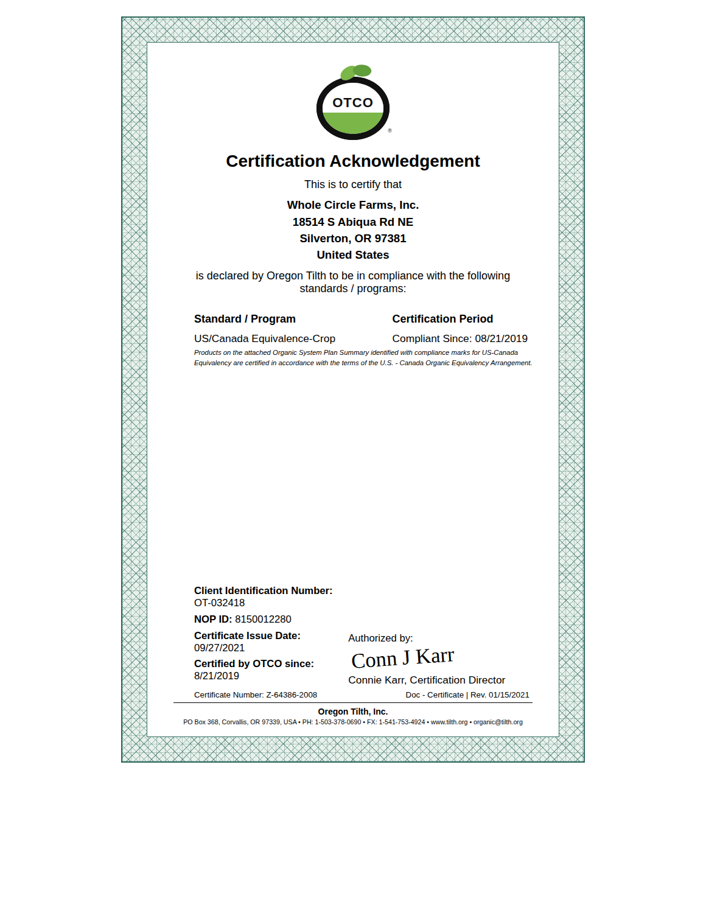OTCO ®
Certification Acknowledgement
This is to certify that
Whole Circle Farms, Inc.
18514 S Abiqua Rd NE
Silverton, OR 97381
United States
is declared by Oregon Tilth to be in compliance with the following standards / programs:
| Standard / Program | Certification Period |
| --- | --- |
| US/Canada Equivalence-Crop | Compliant Since: 08/21/2019 |
Products on the attached Organic System Plan Summary identified with compliance marks for US-Canada Equivalency are certified in accordance with the terms of the U.S. - Canada Organic Equivalency Arrangement.
Client Identification Number: OT-032418
NOP ID: 8150012280
Certificate Issue Date: 09/27/2021
Certified by OTCO since: 8/21/2019
Authorized by:
Conn J Karr
Connie Karr, Certification Director
Certificate Number: Z-64386-2008
Doc - Certificate | Rev. 01/15/2021
Oregon Tilth, Inc.
PO Box 368, Corvallis, OR 97339, USA • PH: 1-503-378-0690 • FX: 1-541-753-4924 • www.tilth.org • organic@tilth.org